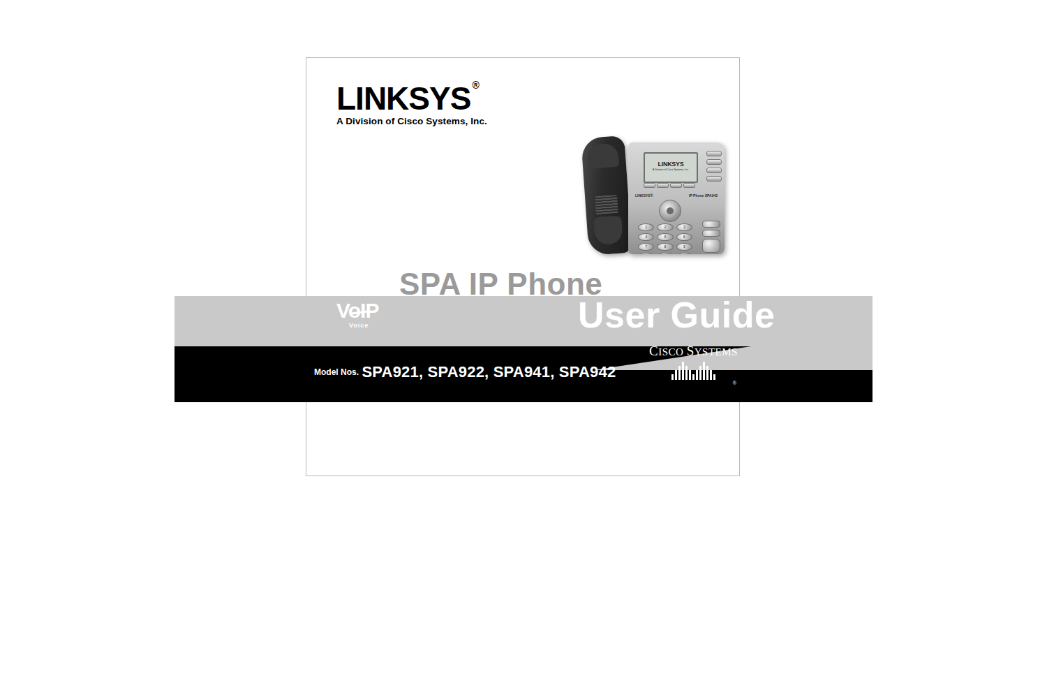LINKSYS®
A Division of Cisco Systems, Inc.
LINKSYS
A Division of Cisco Systems, Inc.
LINKSYS® IP Phone SPA942
123 456 789 *0#
SPA IP Phone
VoIP
Voice
User Guide
Model Nos. SPA921, SPA922, SPA941, SPA942
CISCO SYSTEMS
®